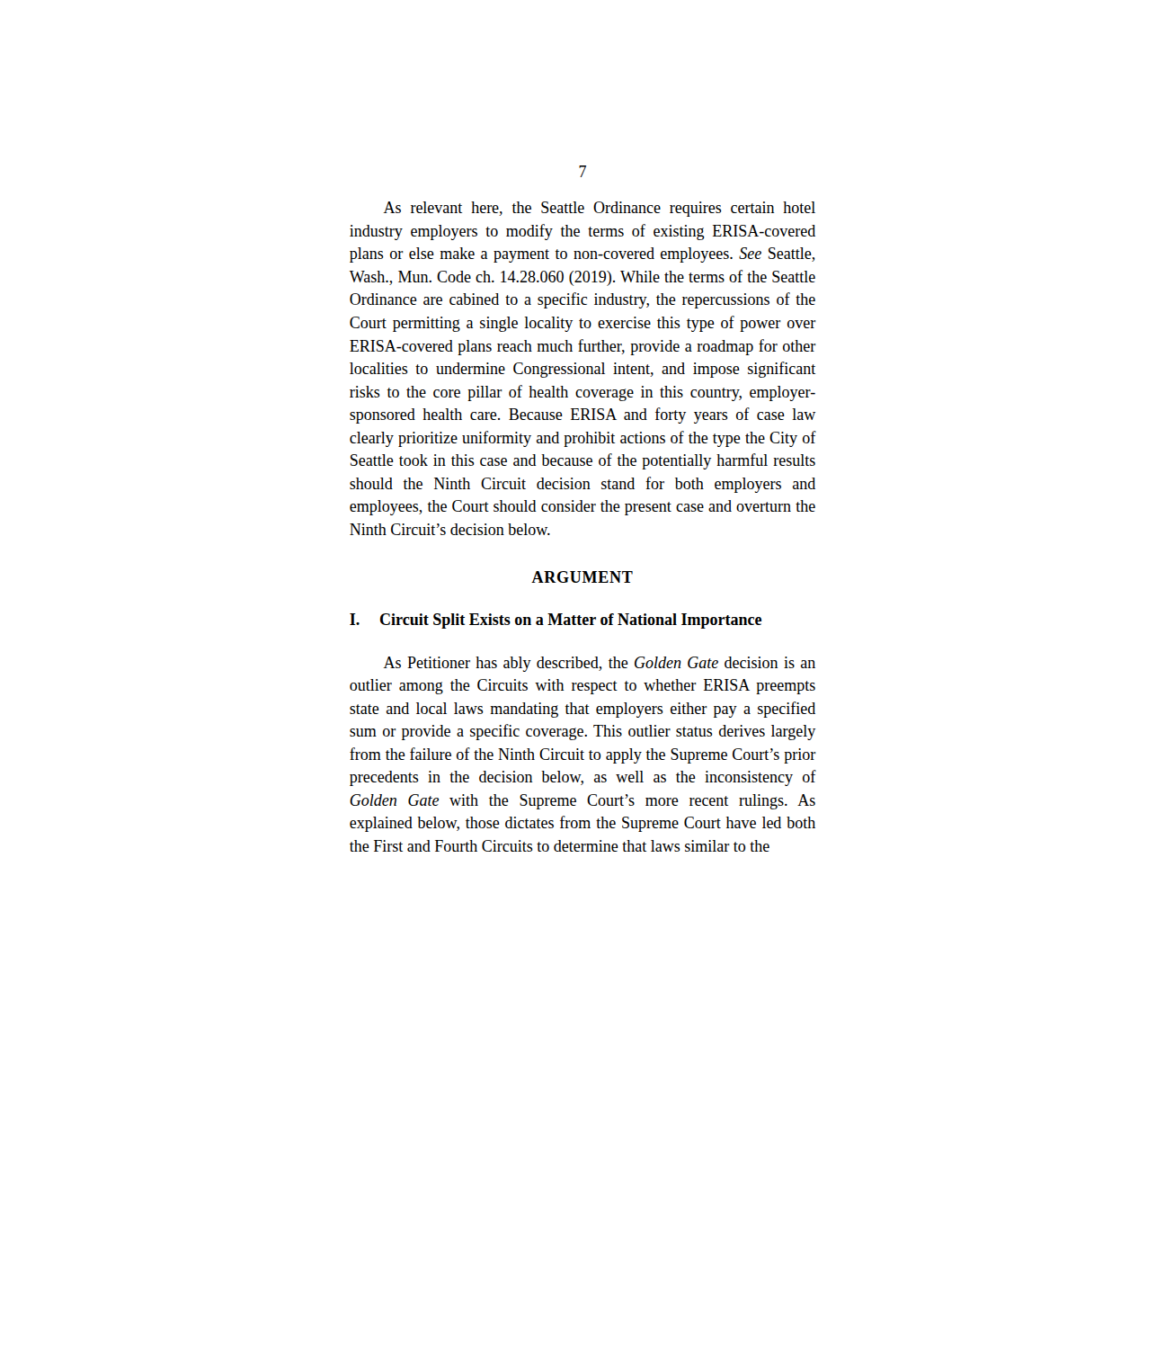7
As relevant here, the Seattle Ordinance requires certain hotel industry employers to modify the terms of existing ERISA-covered plans or else make a payment to non-covered employees. See Seattle, Wash., Mun. Code ch. 14.28.060 (2019). While the terms of the Seattle Ordinance are cabined to a specific industry, the repercussions of the Court permitting a single locality to exercise this type of power over ERISA-covered plans reach much further, provide a roadmap for other localities to undermine Congressional intent, and impose significant risks to the core pillar of health coverage in this country, employer-sponsored health care. Because ERISA and forty years of case law clearly prioritize uniformity and prohibit actions of the type the City of Seattle took in this case and because of the potentially harmful results should the Ninth Circuit decision stand for both employers and employees, the Court should consider the present case and overturn the Ninth Circuit’s decision below.
ARGUMENT
I. Circuit Split Exists on a Matter of National Importance
As Petitioner has ably described, the Golden Gate decision is an outlier among the Circuits with respect to whether ERISA preempts state and local laws mandating that employers either pay a specified sum or provide a specific coverage. This outlier status derives largely from the failure of the Ninth Circuit to apply the Supreme Court’s prior precedents in the decision below, as well as the inconsistency of Golden Gate with the Supreme Court’s more recent rulings. As explained below, those dictates from the Supreme Court have led both the First and Fourth Circuits to determine that laws similar to the